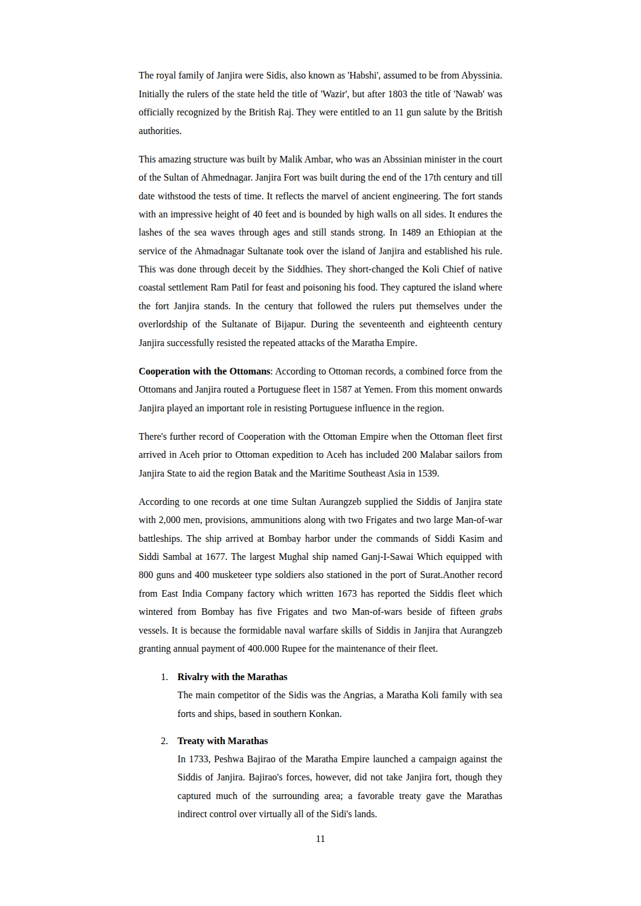The royal family of Janjira were Sidis, also known as 'Habshi', assumed to be from Abyssinia. Initially the rulers of the state held the title of 'Wazir', but after 1803 the title of 'Nawab' was officially recognized by the British Raj. They were entitled to an 11 gun salute by the British authorities.
This amazing structure was built by Malik Ambar, who was an Abssinian minister in the court of the Sultan of Ahmednagar. Janjira Fort was built during the end of the 17th century and till date withstood the tests of time. It reflects the marvel of ancient engineering. The fort stands with an impressive height of 40 feet and is bounded by high walls on all sides. It endures the lashes of the sea waves through ages and still stands strong. In 1489 an Ethiopian at the service of the Ahmadnagar Sultanate took over the island of Janjira and established his rule. This was done through deceit by the Siddhies. They short-changed the Koli Chief of native coastal settlement Ram Patil for feast and poisoning his food. They captured the island where the fort Janjira stands. In the century that followed the rulers put themselves under the overlordship of the Sultanate of Bijapur. During the seventeenth and eighteenth century Janjira successfully resisted the repeated attacks of the Maratha Empire.
Cooperation with the Ottomans: According to Ottoman records, a combined force from the Ottomans and Janjira routed a Portuguese fleet in 1587 at Yemen. From this moment onwards Janjira played an important role in resisting Portuguese influence in the region.
There's further record of Cooperation with the Ottoman Empire when the Ottoman fleet first arrived in Aceh prior to Ottoman expedition to Aceh has included 200 Malabar sailors from Janjira State to aid the region Batak and the Maritime Southeast Asia in 1539.
According to one records at one time Sultan Aurangzeb supplied the Siddis of Janjira state with 2,000 men, provisions, ammunitions along with two Frigates and two large Man-of-war battleships. The ship arrived at Bombay harbor under the commands of Siddi Kasim and Siddi Sambal at 1677. The largest Mughal ship named Ganj-I-Sawai Which equipped with 800 guns and 400 musketeer type soldiers also stationed in the port of Surat.Another record from East India Company factory which written 1673 has reported the Siddis fleet which wintered from Bombay has five Frigates and two Man-of-wars beside of fifteen grabs vessels. It is because the formidable naval warfare skills of Siddis in Janjira that Aurangzeb granting annual payment of 400.000 Rupee for the maintenance of their fleet.
Rivalry with the Marathas
The main competitor of the Sidis was the Angrias, a Maratha Koli family with sea forts and ships, based in southern Konkan.
Treaty with Marathas
In 1733, Peshwa Bajirao of the Maratha Empire launched a campaign against the Siddis of Janjira. Bajirao's forces, however, did not take Janjira fort, though they captured much of the surrounding area; a favorable treaty gave the Marathas indirect control over virtually all of the Sidi's lands.
11